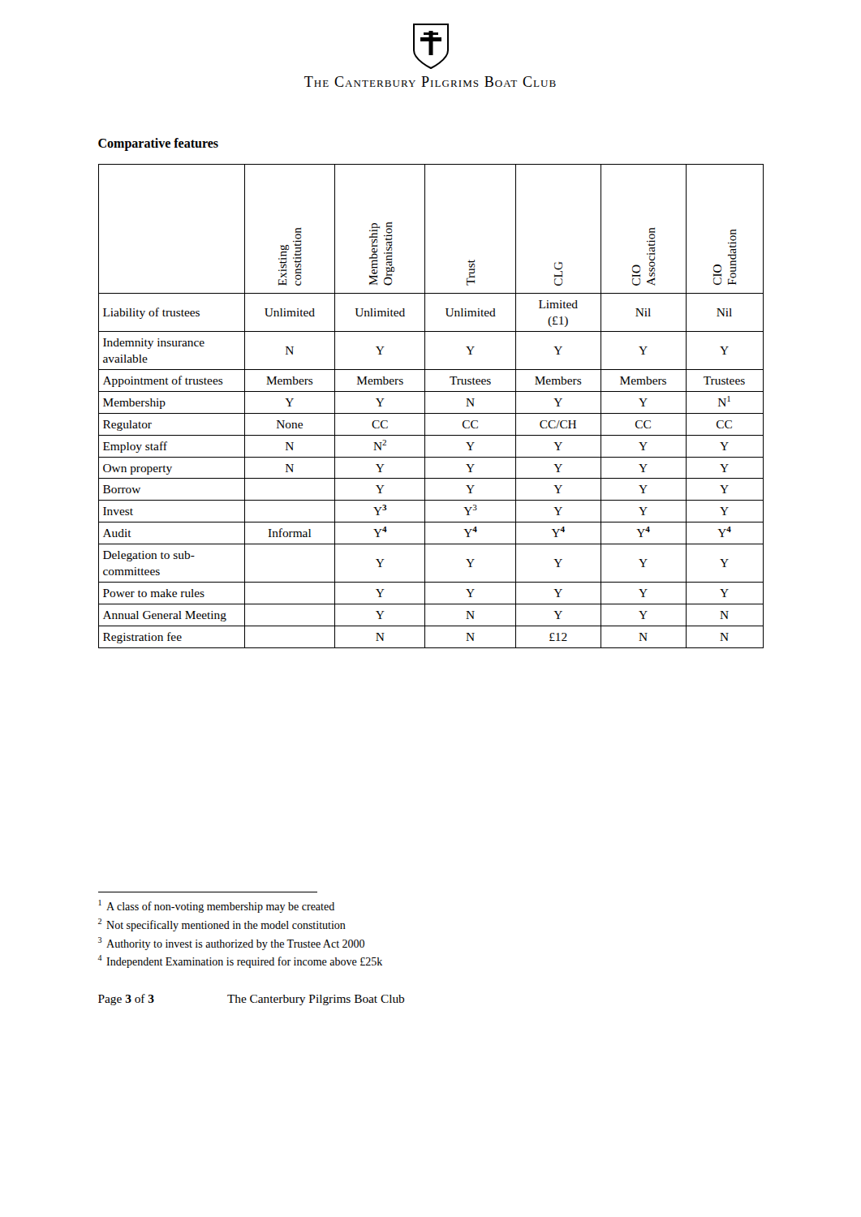The Canterbury Pilgrims Boat Club
Comparative features
| | Existing constitution | Membership Organisation | Trust | CLG | CIO Association | CIO Foundation |
| --- | --- | --- | --- | --- | --- | --- |
| Liability of trustees | Unlimited | Unlimited | Unlimited | Limited (£1) | Nil | Nil |
| Indemnity insurance available | N | Y | Y | Y | Y | Y |
| Appointment of trustees | Members | Members | Trustees | Members | Members | Trustees |
| Membership | Y | Y | N | Y | Y | N 1 |
| Regulator | None | CC | CC | CC/CH | CC | CC |
| Employ staff | N | N 2 | Y | Y | Y | Y |
| Own property | N | Y | Y | Y | Y | Y |
| Borrow | | Y | Y | Y | Y | Y |
| Invest | | Y 3 | Y 3 | Y | Y | Y |
| Audit | Informal | Y 4 | Y 4 | Y 4 | Y 4 | Y 4 |
| Delegation to sub-committees | | Y | Y | Y | Y | Y |
| Power to make rules | | Y | Y | Y | Y | Y |
| Annual General Meeting | | Y | N | Y | Y | N |
| Registration fee | | N | N | £12 | N | N |
1 A class of non-voting membership may be created
2 Not specifically mentioned in the model constitution
3 Authority to invest is authorized by the Trustee Act 2000
4 Independent Examination is required for income above £25k
Page 3 of 3 The Canterbury Pilgrims Boat Club